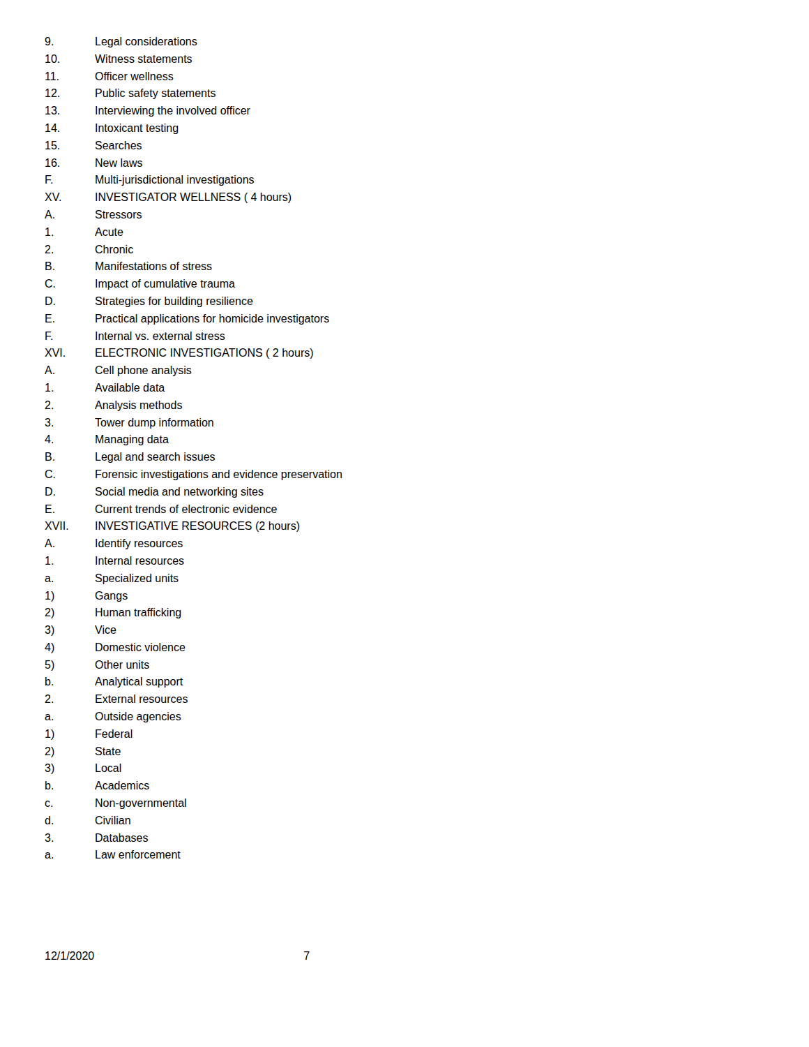9. Legal considerations
10. Witness statements
11. Officer wellness
12. Public safety statements
13. Interviewing the involved officer
14. Intoxicant testing
15. Searches
16. New laws
F. Multi-jurisdictional investigations
XV. INVESTIGATOR WELLNESS ( 4 hours)
A. Stressors
1. Acute
2. Chronic
B. Manifestations of stress
C. Impact of cumulative trauma
D. Strategies for building resilience
E. Practical applications for homicide investigators
F. Internal vs. external stress
XVI. ELECTRONIC INVESTIGATIONS ( 2 hours)
A. Cell phone analysis
1. Available data
2. Analysis methods
3. Tower dump information
4. Managing data
B. Legal and search issues
C. Forensic investigations and evidence preservation
D. Social media and networking sites
E. Current trends of electronic evidence
XVII. INVESTIGATIVE RESOURCES (2 hours)
A. Identify resources
1. Internal resources
a. Specialized units
1) Gangs
2) Human trafficking
3) Vice
4) Domestic violence
5) Other units
b. Analytical support
2. External resources
a. Outside agencies
1) Federal
2) State
3) Local
b. Academics
c. Non-governmental
d. Civilian
3. Databases
a. Law enforcement
12/1/2020 7